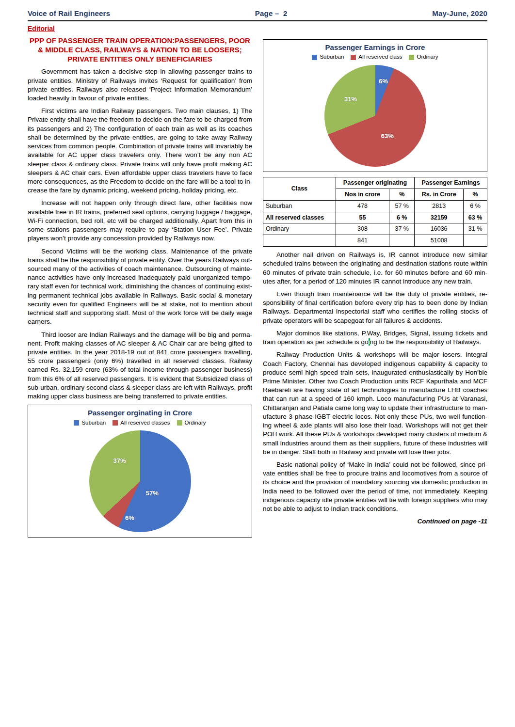Voice of Rail Engineers
Page – 2
May-June, 2020
Editorial
PPP of Passenger Train Operation:Passengers, Poor & Middle Class, Railways & Nation to be Loosers; Private Entities only Beneficiaries
Government has taken a decisive step in allowing passenger trains to private entities. Ministry of Railways invites ‘Request for qualification’ from private entities. Railways also released ‘Project Information Memorandum’ loaded heavily in favour of private entities.
First victims are Indian Railway passengers. Two main clauses, 1) The Private entity shall have the freedom to decide on the fare to be charged from its passengers and 2) The configuration of each train as well as its coaches shall be determined by the private entities, are going to take away Railway services from common people. Combination of private trains will invariably be available for AC upper class travelers only. There won’t be any non AC sleeper class & ordinary class. Private trains will only have profit making AC sleepers & AC chair cars. Even affordable upper class travelers have to face more consequences, as the Freedom to decide on the fare will be a tool to increase the fare by dynamic pricing, weekend pricing, holiday pricing, etc.
Increase will not happen only through direct fare, other facilities now available free in IR trains, preferred seat options, carrying luggage / baggage, Wi-Fi connection, bed roll, etc will be charged additionally. Apart from this in some stations passengers may require to pay ‘Station User Fee’. Private players won’t provide any concession provided by Railways now.
Second Victims will be the working class. Maintenance of the private trains shall be the responsibility of private entity. Over the years Railways outsourced many of the activities of coach maintenance. Outsourcing of maintenance activities have only increased inadequately paid unorganized temporary staff even for technical work, diminishing the chances of continuing existing permanent technical jobs available in Railways. Basic social & monetary security even for qualified Engineers will be at stake, not to mention about technical staff and supporting staff. Most of the work force will be daily wage earners.
Third looser are Indian Railways and the damage will be big and permanent. Profit making classes of AC sleeper & AC Chair car are being gifted to private entities. In the year 2018-19 out of 841 crore passengers travelling, 55 crore passengers (only 6%) travelled in all reserved classes. Railway earned Rs. 32,159 crore (63% of total income through passenger business) from this 6% of all reserved passengers. It is evident that Subsidized class of sub-urban, ordinary second class & sleeper class are left with Railways, profit making upper class business are being transferred to private entities.
Passenger orginating in Crore
Suburban All reserved classes Ordinary
57% 37% 6%
Passenger Earnings in Crore
Suburban All reserved class Ordinary
6% 31% 63%
| Class | Passenger originating | Passenger Earnings |
| --- | --- | --- |
| Nos in crore | % | Rs. in Crore | % |
| Suburban | 478 | 57 % | 2813 | 6 % |
| All reserved classes | 55 | 6 % | 32159 | 63 % |
| Ordinary | 308 | 37 % | 16036 | 31 % |
| | 841 | | 51008 | |
Another nail driven on Railways is, IR cannot introduce new similar scheduled trains between the originating and destination stations route within 60 minutes of private train schedule, i.e. for 60 minutes before and 60 minutes after, for a period of 120 minutes IR cannot introduce any new train.
Even though train maintenance will be the duty of private entities, responsibility of final certification before every trip has to been done by Indian Railways. Departmental inspectorial staff who certifies the rolling stocks of private operators will be scapegoat for all failures & accidents.
Major dominos like stations, P.Way, Bridges, Signal, issuing tickets and train operation as per schedule is going to be the responsibility of Railways.
Railway Production Units & workshops will be major losers. Integral Coach Factory, Chennai has developed indigenous capability & capacity to produce semi high speed train sets, inaugurated enthusiastically by Hon’ble Prime Minister. Other two Coach Production units RCF Kapurthala and MCF Raebareli are having state of art technologies to manufacture LHB coaches that can run at a speed of 160 kmph. Loco manufacturing PUs at Varanasi, Chittaranjan and Patiala came long way to update their infrastructure to manufacture 3 phase IGBT electric locos. Not only these PUs, two well functioning wheel & axle plants will also lose their load. Workshops will not get their POH work. All these PUs & workshops developed many clusters of medium & small industries around them as their suppliers, future of these industries will be in danger. Staff both in Railway and private will lose their jobs.
Basic national policy of ‘Make in India’ could not be followed, since private entities shall be free to procure trains and locomotives from a source of its choice and the provision of mandatory sourcing via domestic production in India need to be followed over the period of time, not immediately. Keeping indigenous capacity idle private entities will tie with foreign suppliers who may not be able to adjust to Indian track conditions.
Continued on page -11